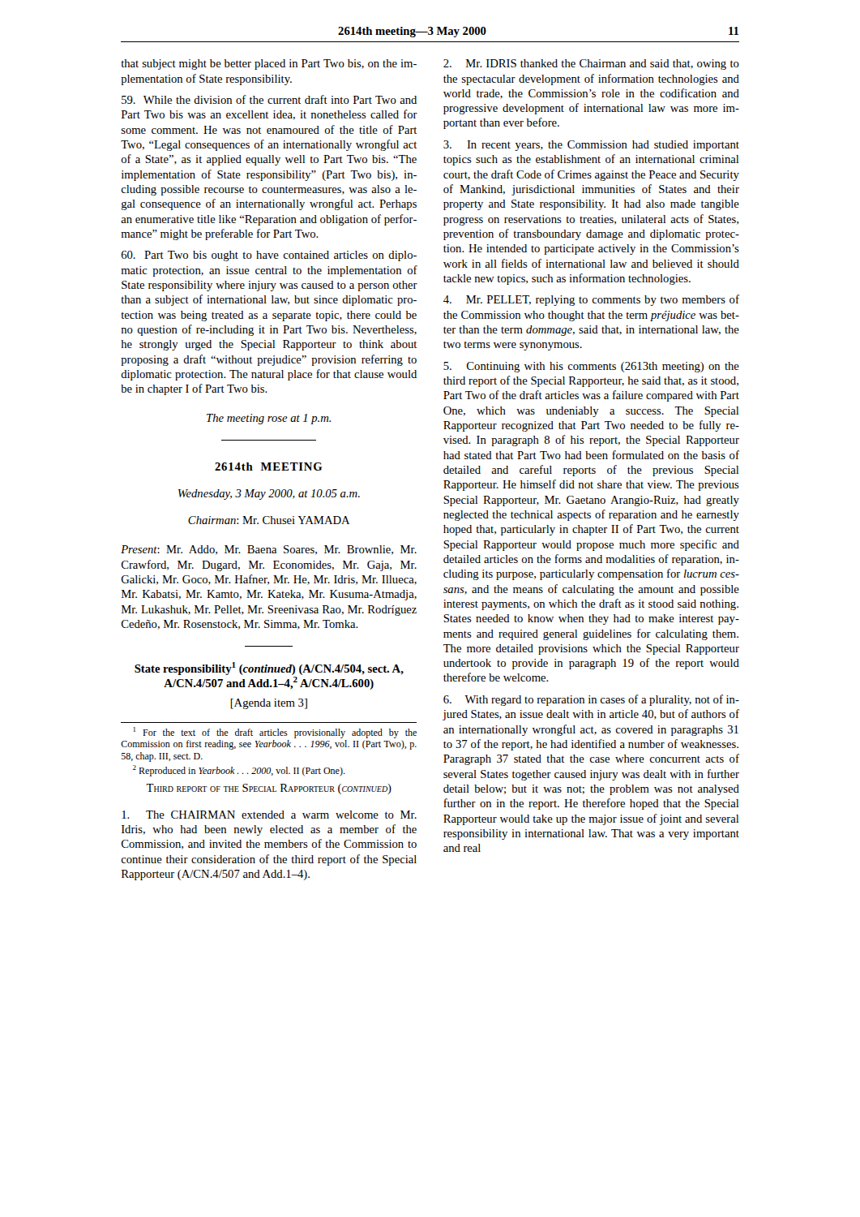2614th meeting—3 May 2000
11
that subject might be better placed in Part Two bis, on the implementation of State responsibility.
59. While the division of the current draft into Part Two and Part Two bis was an excellent idea, it nonetheless called for some comment. He was not enamoured of the title of Part Two, “Legal consequences of an internationally wrongful act of a State”, as it applied equally well to Part Two bis. “The implementation of State responsibility” (Part Two bis), including possible recourse to countermeasures, was also a legal consequence of an internationally wrongful act. Perhaps an enumerative title like “Reparation and obligation of performance” might be preferable for Part Two.
60. Part Two bis ought to have contained articles on diplomatic protection, an issue central to the implementation of State responsibility where injury was caused to a person other than a subject of international law, but since diplomatic protection was being treated as a separate topic, there could be no question of re-including it in Part Two bis. Nevertheless, he strongly urged the Special Rapporteur to think about proposing a draft “without prejudice” provision referring to diplomatic protection. The natural place for that clause would be in chapter I of Part Two bis.
The meeting rose at 1 p.m.
2614th MEETING
Wednesday, 3 May 2000, at 10.05 a.m.
Chairman: Mr. Chusei YAMADA
Present: Mr. Addo, Mr. Baena Soares, Mr. Brownlie, Mr. Crawford, Mr. Dugard, Mr. Economides, Mr. Gaja, Mr. Galicki, Mr. Goco, Mr. Hafner, Mr. He, Mr. Idris, Mr. Illueca, Mr. Kabatsi, Mr. Kamto, Mr. Kateka, Mr. Kusuma-Atmadja, Mr. Lukashuk, Mr. Pellet, Mr. Sreenivasa Rao, Mr. Rodríguez Cedeño, Mr. Rosenstock, Mr. Simma, Mr. Tomka.
State responsibility1 (continued) (A/CN.4/504, sect. A, A/CN.4/507 and Add.1–4,2 A/CN.4/L.600)
[Agenda item 3]
1 For the text of the draft articles provisionally adopted by the Commission on first reading, see Yearbook . . . 1996, vol. II (Part Two), p. 58, chap. III, sect. D.
2 Reproduced in Yearbook . . . 2000, vol. II (Part One).
Third report of the Special Rapporteur (continued)
1. The CHAIRMAN extended a warm welcome to Mr. Idris, who had been newly elected as a member of the Commission, and invited the members of the Commission to continue their consideration of the third report of the Special Rapporteur (A/CN.4/507 and Add.1–4).
2. Mr. IDRIS thanked the Chairman and said that, owing to the spectacular development of information technologies and world trade, the Commission’s role in the codification and progressive development of international law was more important than ever before.
3. In recent years, the Commission had studied important topics such as the establishment of an international criminal court, the draft Code of Crimes against the Peace and Security of Mankind, jurisdictional immunities of States and their property and State responsibility. It had also made tangible progress on reservations to treaties, unilateral acts of States, prevention of transboundary damage and diplomatic protection. He intended to participate actively in the Commission’s work in all fields of international law and believed it should tackle new topics, such as information technologies.
4. Mr. PELLET, replying to comments by two members of the Commission who thought that the term préjudice was better than the term dommage, said that, in international law, the two terms were synonymous.
5. Continuing with his comments (2613th meeting) on the third report of the Special Rapporteur, he said that, as it stood, Part Two of the draft articles was a failure compared with Part One, which was undeniably a success. The Special Rapporteur recognized that Part Two needed to be fully revised. In paragraph 8 of his report, the Special Rapporteur had stated that Part Two had been formulated on the basis of detailed and careful reports of the previous Special Rapporteur. He himself did not share that view. The previous Special Rapporteur, Mr. Gaetano Arangio-Ruiz, had greatly neglected the technical aspects of reparation and he earnestly hoped that, particularly in chapter II of Part Two, the current Special Rapporteur would propose much more specific and detailed articles on the forms and modalities of reparation, including its purpose, particularly compensation for lucrum cessans, and the means of calculating the amount and possible interest payments, on which the draft as it stood said nothing. States needed to know when they had to make interest payments and required general guidelines for calculating them. The more detailed provisions which the Special Rapporteur undertook to provide in paragraph 19 of the report would therefore be welcome.
6. With regard to reparation in cases of a plurality, not of injured States, an issue dealt with in article 40, but of authors of an internationally wrongful act, as covered in paragraphs 31 to 37 of the report, he had identified a number of weaknesses. Paragraph 37 stated that the case where concurrent acts of several States together caused injury was dealt with in further detail below; but it was not; the problem was not analysed further on in the report. He therefore hoped that the Special Rapporteur would take up the major issue of joint and several responsibility in international law. That was a very important and real